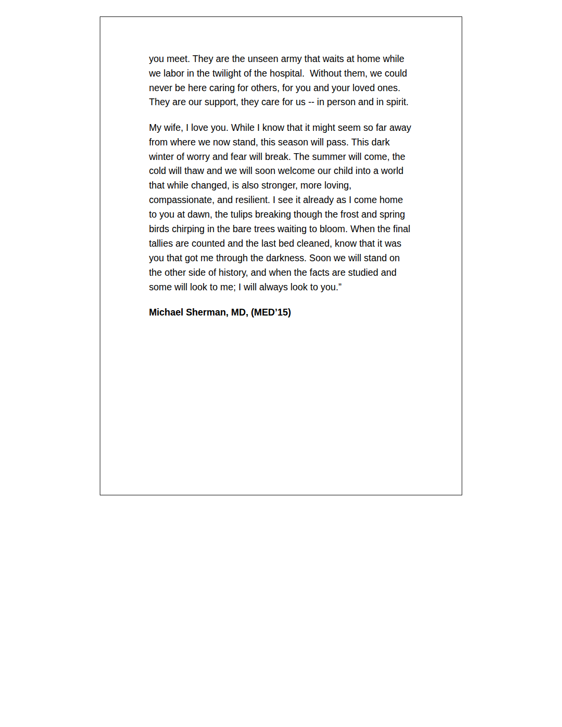you meet. They are the unseen army that waits at home while we labor in the twilight of the hospital. Without them, we could never be here caring for others, for you and your loved ones. They are our support, they care for us -- in person and in spirit.
My wife, I love you. While I know that it might seem so far away from where we now stand, this season will pass. This dark winter of worry and fear will break. The summer will come, the cold will thaw and we will soon welcome our child into a world that while changed, is also stronger, more loving, compassionate, and resilient. I see it already as I come home to you at dawn, the tulips breaking though the frost and spring birds chirping in the bare trees waiting to bloom. When the final tallies are counted and the last bed cleaned, know that it was you that got me through the darkness. Soon we will stand on the other side of history, and when the facts are studied and some will look to me; I will always look to you.”
Michael Sherman, MD, (MED’15)